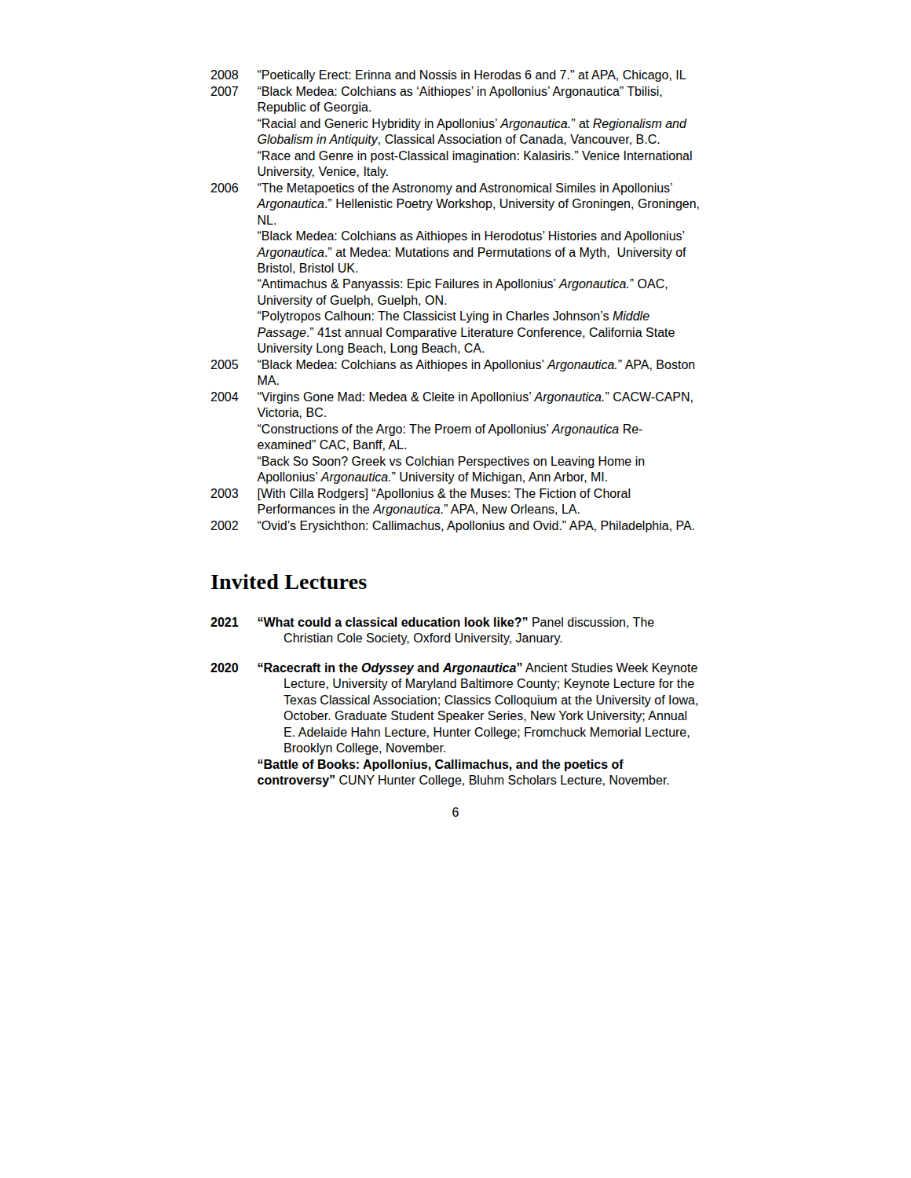2008
“Poetically Erect: Erinna and Nossis in Herodas 6 and 7." at APA, Chicago, IL
2007
“Black Medea: Colchians as ‘Aithiopes’ in Apollonius’ Argonautica” Tbilisi, Republic of Georgia.
“Racial and Generic Hybridity in Apollonius’ Argonautica.” at Regionalism and Globalism in Antiquity, Classical Association of Canada, Vancouver, B.C.
“Race and Genre in post-Classical imagination: Kalasiris.” Venice International University, Venice, Italy.
2006
“The Metapoetics of the Astronomy and Astronomical Similes in Apollonius’ Argonautica.” Hellenistic Poetry Workshop, University of Groningen, Groningen, NL.
“Black Medea: Colchians as Aithiopes in Herodotus’ Histories and Apollonius’ Argonautica.” at Medea: Mutations and Permutations of a Myth, University of Bristol, Bristol UK.
“Antimachus & Panyassis: Epic Failures in Apollonius’ Argonautica.” OAC, University of Guelph, Guelph, ON.
“Polytropos Calhoun: The Classicist Lying in Charles Johnson’s Middle Passage.” 41st annual Comparative Literature Conference, California State University Long Beach, Long Beach, CA.
2005
“Black Medea: Colchians as Aithiopes in Apollonius’ Argonautica.” APA, Boston MA.
2004
“Virgins Gone Mad: Medea & Cleite in Apollonius’ Argonautica.” CACW-CAPN, Victoria, BC.
“Constructions of the Argo: The Proem of Apollonius’ Argonautica Re-examined” CAC, Banff, AL.
“Back So Soon? Greek vs Colchian Perspectives on Leaving Home in Apollonius’ Argonautica.” University of Michigan, Ann Arbor, MI.
2003
[With Cilla Rodgers] “Apollonius & the Muses: The Fiction of Choral Performances in the Argonautica.” APA, New Orleans, LA.
2002
“Ovid’s Erysichthon: Callimachus, Apollonius and Ovid.” APA, Philadelphia, PA.
Invited Lectures
2021
“What could a classical education look like?” Panel discussion, The Christian Cole Society, Oxford University, January.
2020
“Racecraft in the Odyssey and Argonautica” Ancient Studies Week Keynote Lecture, University of Maryland Baltimore County; Keynote Lecture for the Texas Classical Association; Classics Colloquium at the University of Iowa, October. Graduate Student Speaker Series, New York University; Annual E. Adelaide Hahn Lecture, Hunter College; Fromchuck Memorial Lecture, Brooklyn College, November.
“Battle of Books: Apollonius, Callimachus, and the poetics of controversy” CUNY Hunter College, Bluhm Scholars Lecture, November.
6